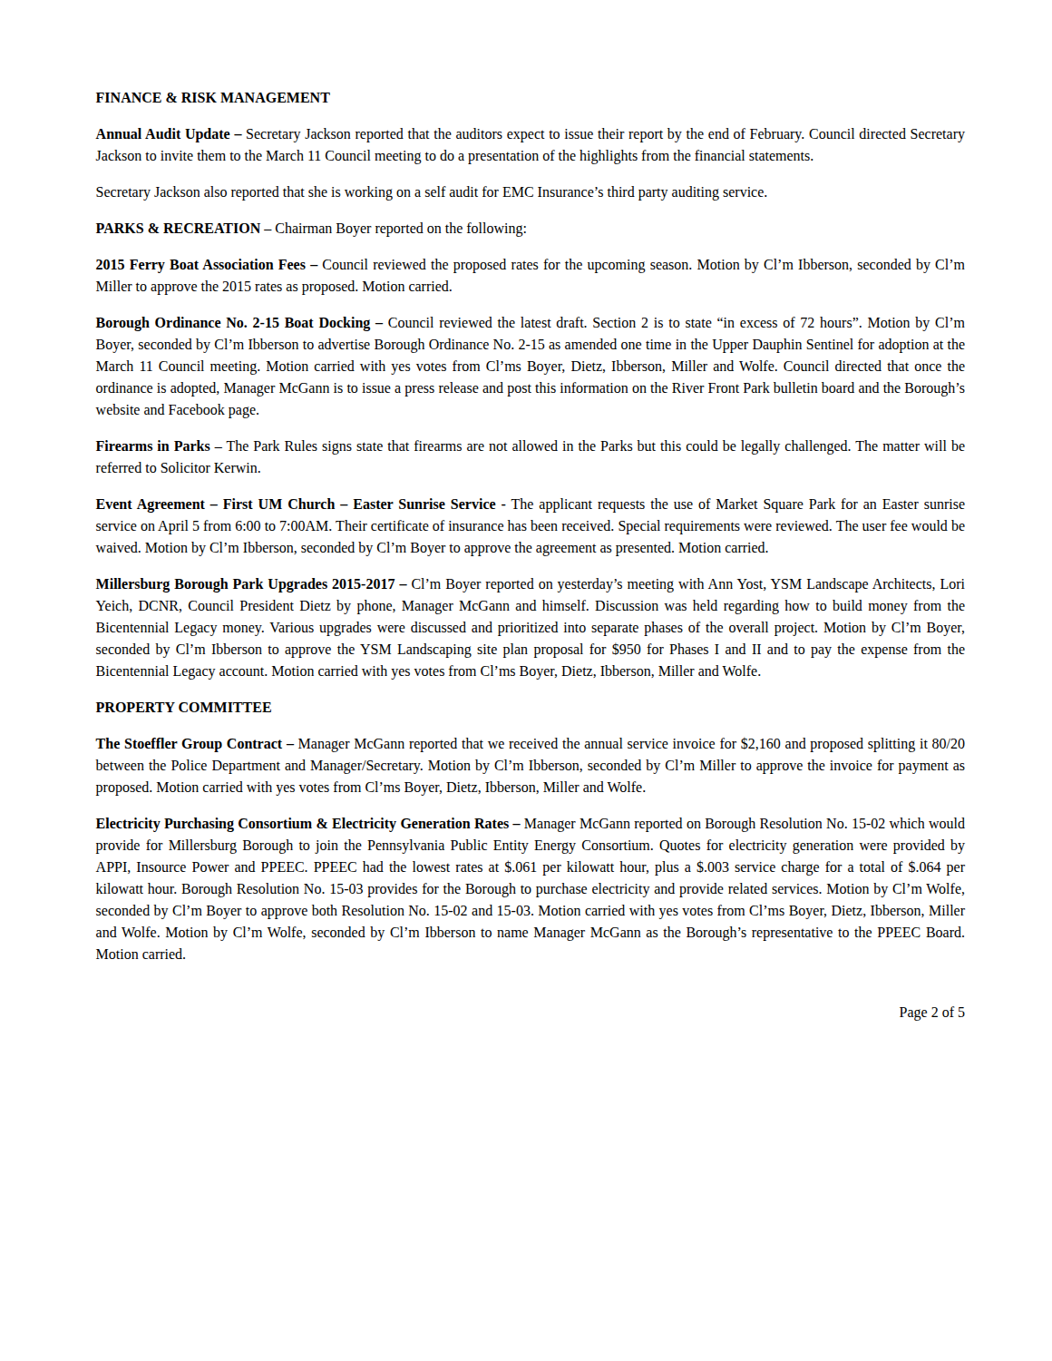FINANCE & RISK MANAGEMENT
Annual Audit Update – Secretary Jackson reported that the auditors expect to issue their report by the end of February. Council directed Secretary Jackson to invite them to the March 11 Council meeting to do a presentation of the highlights from the financial statements.
Secretary Jackson also reported that she is working on a self audit for EMC Insurance’s third party auditing service.
PARKS & RECREATION – Chairman Boyer reported on the following:
2015 Ferry Boat Association Fees – Council reviewed the proposed rates for the upcoming season. Motion by Cl’m Ibberson, seconded by Cl’m Miller to approve the 2015 rates as proposed. Motion carried.
Borough Ordinance No. 2-15 Boat Docking – Council reviewed the latest draft. Section 2 is to state “in excess of 72 hours”. Motion by Cl’m Boyer, seconded by Cl’m Ibberson to advertise Borough Ordinance No. 2-15 as amended one time in the Upper Dauphin Sentinel for adoption at the March 11 Council meeting. Motion carried with yes votes from Cl’ms Boyer, Dietz, Ibberson, Miller and Wolfe. Council directed that once the ordinance is adopted, Manager McGann is to issue a press release and post this information on the River Front Park bulletin board and the Borough’s website and Facebook page.
Firearms in Parks – The Park Rules signs state that firearms are not allowed in the Parks but this could be legally challenged. The matter will be referred to Solicitor Kerwin.
Event Agreement – First UM Church – Easter Sunrise Service - The applicant requests the use of Market Square Park for an Easter sunrise service on April 5 from 6:00 to 7:00AM. Their certificate of insurance has been received. Special requirements were reviewed. The user fee would be waived. Motion by Cl’m Ibberson, seconded by Cl’m Boyer to approve the agreement as presented. Motion carried.
Millersburg Borough Park Upgrades 2015-2017 – Cl’m Boyer reported on yesterday’s meeting with Ann Yost, YSM Landscape Architects, Lori Yeich, DCNR, Council President Dietz by phone, Manager McGann and himself. Discussion was held regarding how to build money from the Bicentennial Legacy money. Various upgrades were discussed and prioritized into separate phases of the overall project. Motion by Cl’m Boyer, seconded by Cl’m Ibberson to approve the YSM Landscaping site plan proposal for $950 for Phases I and II and to pay the expense from the Bicentennial Legacy account. Motion carried with yes votes from Cl’ms Boyer, Dietz, Ibberson, Miller and Wolfe.
PROPERTY COMMITTEE
The Stoeffler Group Contract – Manager McGann reported that we received the annual service invoice for $2,160 and proposed splitting it 80/20 between the Police Department and Manager/Secretary. Motion by Cl’m Ibberson, seconded by Cl’m Miller to approve the invoice for payment as proposed. Motion carried with yes votes from Cl’ms Boyer, Dietz, Ibberson, Miller and Wolfe.
Electricity Purchasing Consortium & Electricity Generation Rates – Manager McGann reported on Borough Resolution No. 15-02 which would provide for Millersburg Borough to join the Pennsylvania Public Entity Energy Consortium. Quotes for electricity generation were provided by APPI, Insource Power and PPEEC. PPEEC had the lowest rates at $.061 per kilowatt hour, plus a $.003 service charge for a total of $.064 per kilowatt hour. Borough Resolution No. 15-03 provides for the Borough to purchase electricity and provide related services. Motion by Cl’m Wolfe, seconded by Cl’m Boyer to approve both Resolution No. 15-02 and 15-03. Motion carried with yes votes from Cl’ms Boyer, Dietz, Ibberson, Miller and Wolfe. Motion by Cl’m Wolfe, seconded by Cl’m Ibberson to name Manager McGann as the Borough’s representative to the PPEEC Board. Motion carried.
Page 2 of 5